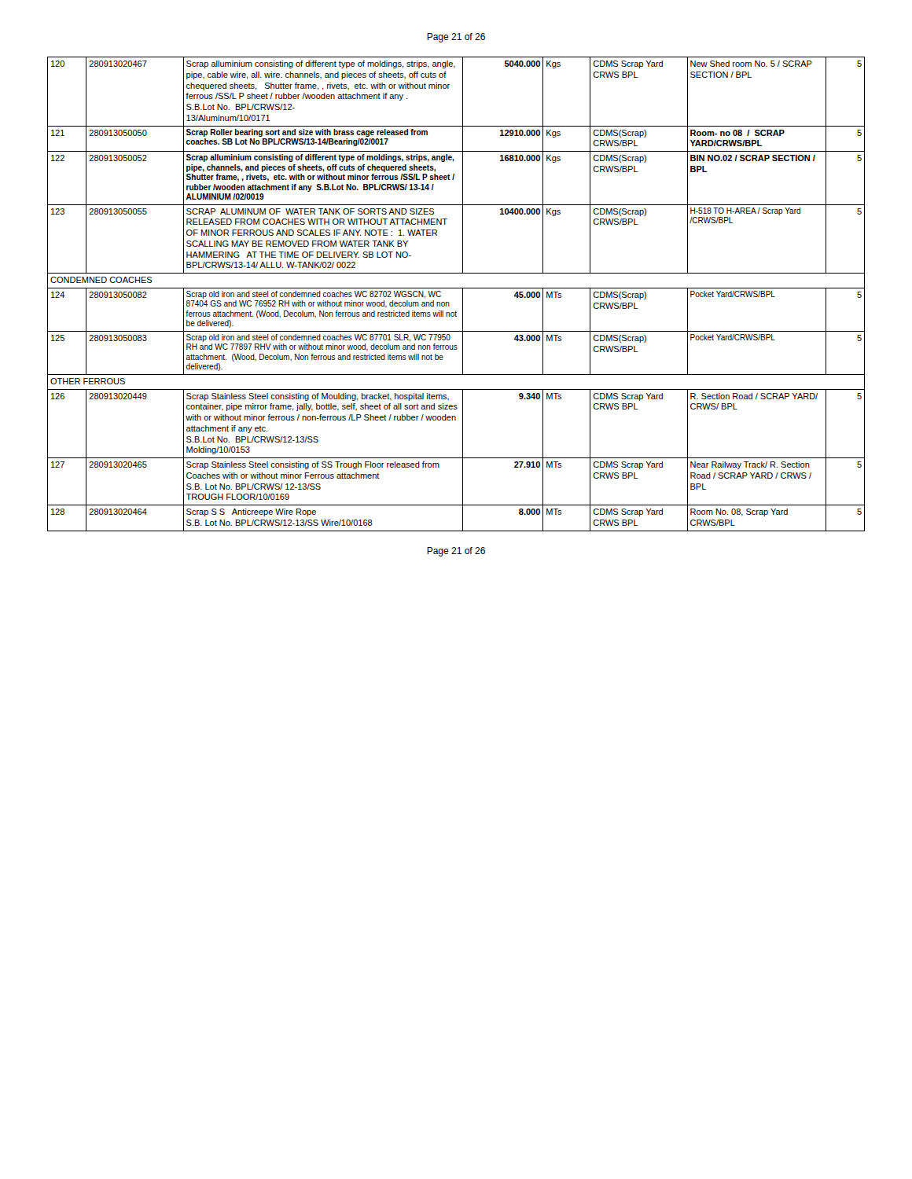Page 21 of 26
| 120 | 280913020467 | Scrap alluminium consisting of different type of moldings, strips, angle, pipe, cable wire, all. wire. channels, and pieces of sheets, off cuts of chequered sheets, Shutter frame, , rivets, etc. with or without minor ferrous /SS/L P sheet / rubber /wooden attachment if any . S.B.Lot No. BPL/CRWS/12- 13/Aluminum/10/0171 | 5040.000 | Kgs | CDMS Scrap Yard CRWS BPL | New Shed room No. 5 / SCRAP SECTION / BPL | 5 |
| 121 | 280913050050 | Scrap Roller bearing sort and size with brass cage released from coaches. SB Lot No BPL/CRWS/13-14/Bearing/02/0017 | 12910.000 | Kgs | CDMS(Scrap) CRWS/BPL | Room- no 08 / SCRAP YARD/CRWS/BPL | 5 |
| 122 | 280913050052 | Scrap alluminium consisting of different type of moldings, strips, angle, pipe, channels, and pieces of sheets, off cuts of chequered sheets, Shutter frame, , rivets, etc. with or without minor ferrous /SS/L P sheet / rubber /wooden attachment if any S.B.Lot No. BPL/CRWS/ 13-14 / ALUMINIUM /02/0019 | 16810.000 | Kgs | CDMS(Scrap) CRWS/BPL | BIN NO.02 / SCRAP SECTION / BPL | 5 |
| 123 | 280913050055 | SCRAP ALUMINUM OF WATER TANK OF SORTS AND SIZES RELEASED FROM COACHES WITH OR WITHOUT ATTACHMENT OF MINOR FERROUS AND SCALES IF ANY. NOTE : 1. WATER SCALLING MAY BE REMOVED FROM WATER TANK BY HAMMERING AT THE TIME OF DELIVERY. SB LOT NO-BPL/CRWS/13-14/ ALLU. W-TANK/02/ 0022 | 10400.000 | Kgs | CDMS(Scrap) CRWS/BPL | H-518 TO H-AREA / Scrap Yard /CRWS/BPL | 5 |
| CONDEMNED COACHES |
| 124 | 280913050082 | Scrap old iron and steel of condemned coaches WC 82702 WGSCN, WC 87404 GS and WC 76952 RH with or without minor wood, decolum and non ferrous attachment. (Wood, Decolum, Non ferrous and restricted items will not be delivered). | 45.000 | MTs | CDMS(Scrap) CRWS/BPL | Pocket Yard/CRWS/BPL | 5 |
| 125 | 280913050083 | Scrap old iron and steel of condemned coaches WC 87701 SLR, WC 77950 RH and WC 77897 RHV with or without minor wood, decolum and non ferrous attachment. (Wood, Decolum, Non ferrous and restricted items will not be delivered). | 43.000 | MTs | CDMS(Scrap) CRWS/BPL | Pocket Yard/CRWS/BPL | 5 |
| OTHER FERROUS |
| 126 | 280913020449 | Scrap Stainless Steel consisting of Moulding, bracket, hospital items, container, pipe mirror frame, jally, bottle, self, sheet of all sort and sizes with or without minor ferrous / non-ferrous /LP Sheet / rubber / wooden attachment if any etc. S.B.Lot No. BPL/CRWS/12-13/SS Molding/10/0153 | 9.340 | MTs | CDMS Scrap Yard CRWS BPL | R. Section Road / SCRAP YARD/ CRWS/ BPL | 5 |
| 127 | 280913020465 | Scrap Stainless Steel consisting of SS Trough Floor released from Coaches with or without minor Ferrous attachment S.B. Lot No. BPL/CRWS/ 12-13/SS TROUGH FLOOR/10/0169 | 27.910 | MTs | CDMS Scrap Yard CRWS BPL | Near Railway Track/ R. Section Road / SCRAP YARD / CRWS / BPL | 5 |
| 128 | 280913020464 | Scrap S S Anticreepe Wire Rope S.B. Lot No. BPL/CRWS/12-13/SS Wire/10/0168 | 8.000 | MTs | CDMS Scrap Yard CRWS BPL | Room No. 08, Scrap Yard CRWS/BPL | 5 |
Page 21 of 26